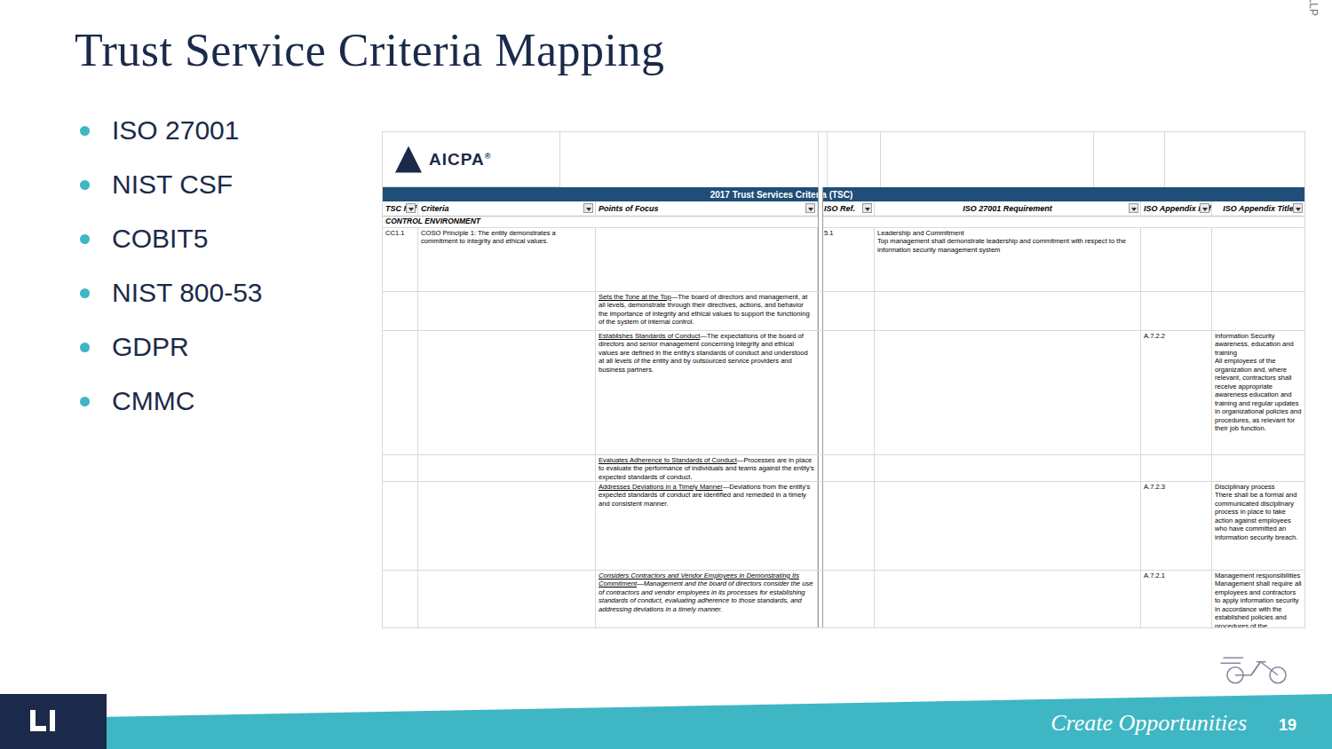Trust Service Criteria Mapping
©2021 CliftonLarsonAllen LLP
ISO 27001
NIST CSF
COBIT5
NIST 800-53
GDPR
CMMC
AICPA®
2017 Trust Services Criteria (TSC)
TSC Ref
Criteria
Points of Focus
ISO Ref.
ISO 27001 Requirement
ISO Appendix Ref
ISO Appendix Title
CONTROL ENVIRONMENT
CC1.1
COSO Principle 1: The entity demonstrates a commitment to integrity and ethical values.
5.1
Leadership and Commitment
Top management shall demonstrate leadership and commitment with respect to the information security management system
Sets the Tone at the Top—The board of directors and management, at all levels, demonstrate through their directives, actions, and behavior the importance of integrity and ethical values to support the functioning of the system of internal control.
Establishes Standards of Conduct—The expectations of the board of directors and senior management concerning integrity and ethical values are defined in the entity's standards of conduct and understood at all levels of the entity and by outsourced service providers and business partners.
A.7.2.2
Information Security awareness, education and training
All employees of the organization and, where relevant, contractors shall receive appropriate awareness education and training and regular updates in organizational policies and procedures, as relevant for their job function.
Evaluates Adherence to Standards of Conduct—Processes are in place to evaluate the performance of individuals and teams against the entity's expected standards of conduct.
Addresses Deviations in a Timely Manner—Deviations from the entity's expected standards of conduct are identified and remedied in a timely and consistent manner.
A.7.2.3
Disciplinary process
There shall be a formal and communicated disciplinary process in place to take action against employees who have committed an information security breach.
Considers Contractors and Vendor Employees in Demonstrating Its Commitment—Management and the board of directors consider the use of contractors and vendor employees in its processes for establishing standards of conduct, evaluating adherence to those standards, and addressing deviations in a timely manner.
A.7.2.1
Management responsibilities
Management shall require all employees and contractors to apply information security in accordance with the established policies and procedures of the organization.
Create Opportunities
19